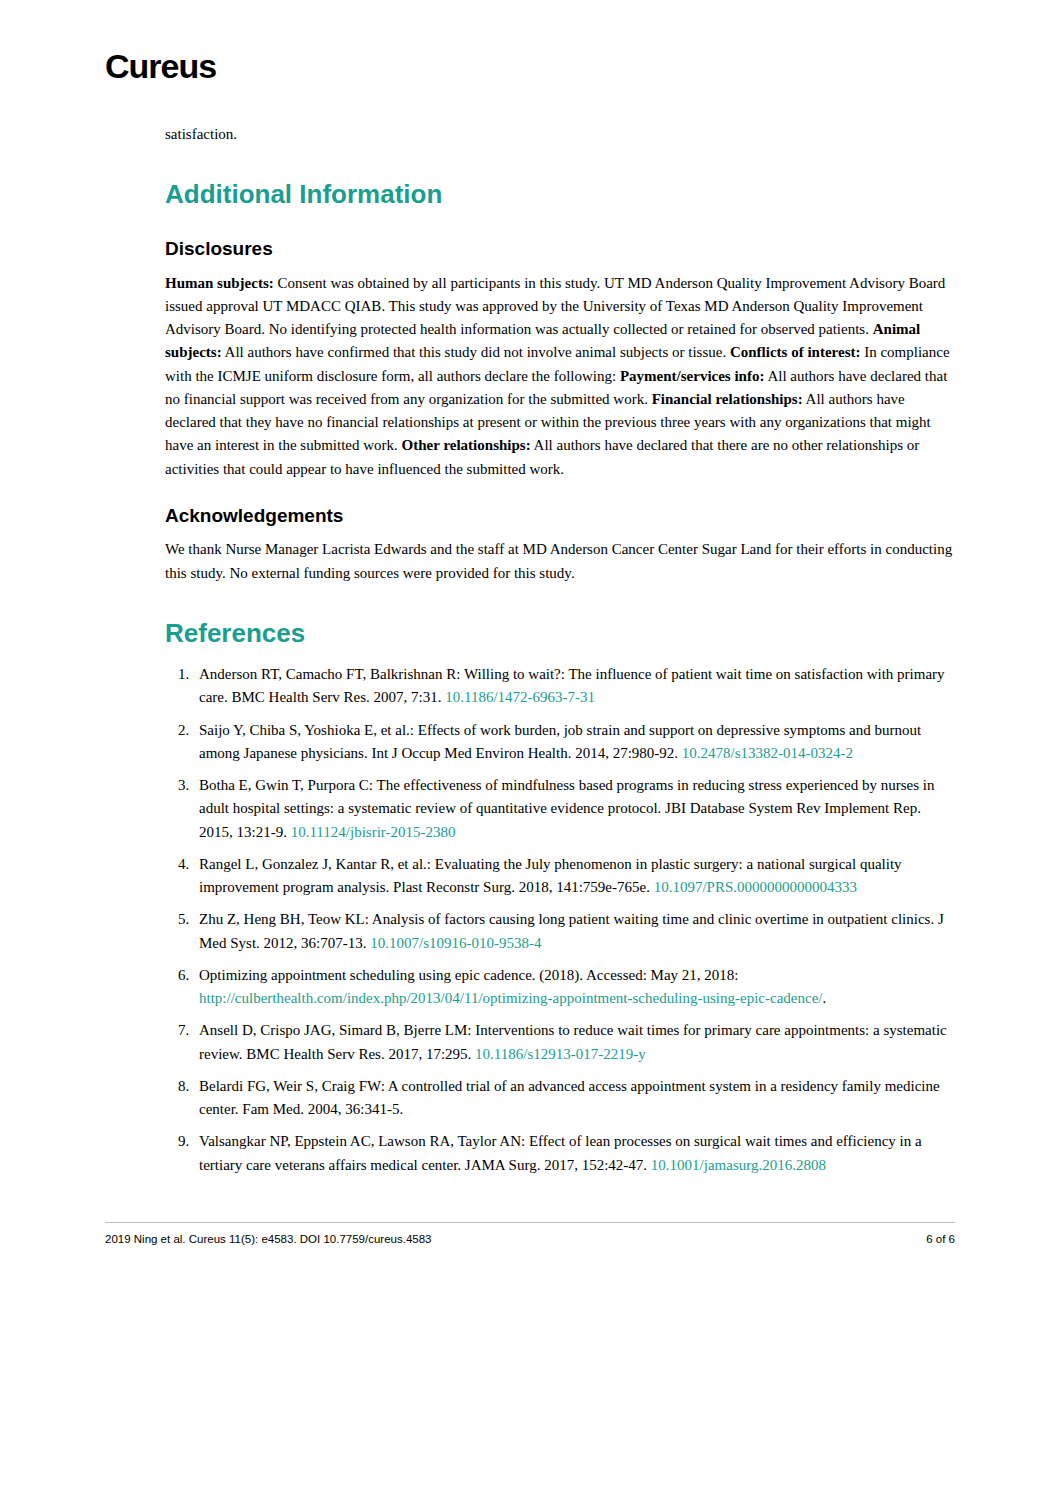Cureus
satisfaction.
Additional Information
Disclosures
Human subjects: Consent was obtained by all participants in this study. UT MD Anderson Quality Improvement Advisory Board issued approval UT MDACC QIAB. This study was approved by the University of Texas MD Anderson Quality Improvement Advisory Board. No identifying protected health information was actually collected or retained for observed patients. Animal subjects: All authors have confirmed that this study did not involve animal subjects or tissue. Conflicts of interest: In compliance with the ICMJE uniform disclosure form, all authors declare the following: Payment/services info: All authors have declared that no financial support was received from any organization for the submitted work. Financial relationships: All authors have declared that they have no financial relationships at present or within the previous three years with any organizations that might have an interest in the submitted work. Other relationships: All authors have declared that there are no other relationships or activities that could appear to have influenced the submitted work.
Acknowledgements
We thank Nurse Manager Lacrista Edwards and the staff at MD Anderson Cancer Center Sugar Land for their efforts in conducting this study. No external funding sources were provided for this study.
References
Anderson RT, Camacho FT, Balkrishnan R: Willing to wait?: The influence of patient wait time on satisfaction with primary care. BMC Health Serv Res. 2007, 7:31. 10.1186/1472-6963-7-31
Saijo Y, Chiba S, Yoshioka E, et al.: Effects of work burden, job strain and support on depressive symptoms and burnout among Japanese physicians. Int J Occup Med Environ Health. 2014, 27:980-92. 10.2478/s13382-014-0324-2
Botha E, Gwin T, Purpora C: The effectiveness of mindfulness based programs in reducing stress experienced by nurses in adult hospital settings: a systematic review of quantitative evidence protocol. JBI Database System Rev Implement Rep. 2015, 13:21-9. 10.11124/jbisrir-2015-2380
Rangel L, Gonzalez J, Kantar R, et al.: Evaluating the July phenomenon in plastic surgery: a national surgical quality improvement program analysis. Plast Reconstr Surg. 2018, 141:759e-765e. 10.1097/PRS.0000000000004333
Zhu Z, Heng BH, Teow KL: Analysis of factors causing long patient waiting time and clinic overtime in outpatient clinics. J Med Syst. 2012, 36:707-13. 10.1007/s10916-010-9538-4
Optimizing appointment scheduling using epic cadence. (2018). Accessed: May 21, 2018: http://culberthealth.com/index.php/2013/04/11/optimizing-appointment-scheduling-using-epic-cadence/.
Ansell D, Crispo JAG, Simard B, Bjerre LM: Interventions to reduce wait times for primary care appointments: a systematic review. BMC Health Serv Res. 2017, 17:295. 10.1186/s12913-017-2219-y
Belardi FG, Weir S, Craig FW: A controlled trial of an advanced access appointment system in a residency family medicine center. Fam Med. 2004, 36:341-5.
Valsangkar NP, Eppstein AC, Lawson RA, Taylor AN: Effect of lean processes on surgical wait times and efficiency in a tertiary care veterans affairs medical center. JAMA Surg. 2017, 152:42-47. 10.1001/jamasurg.2016.2808
2019 Ning et al. Cureus 11(5): e4583. DOI 10.7759/cureus.4583 6 of 6